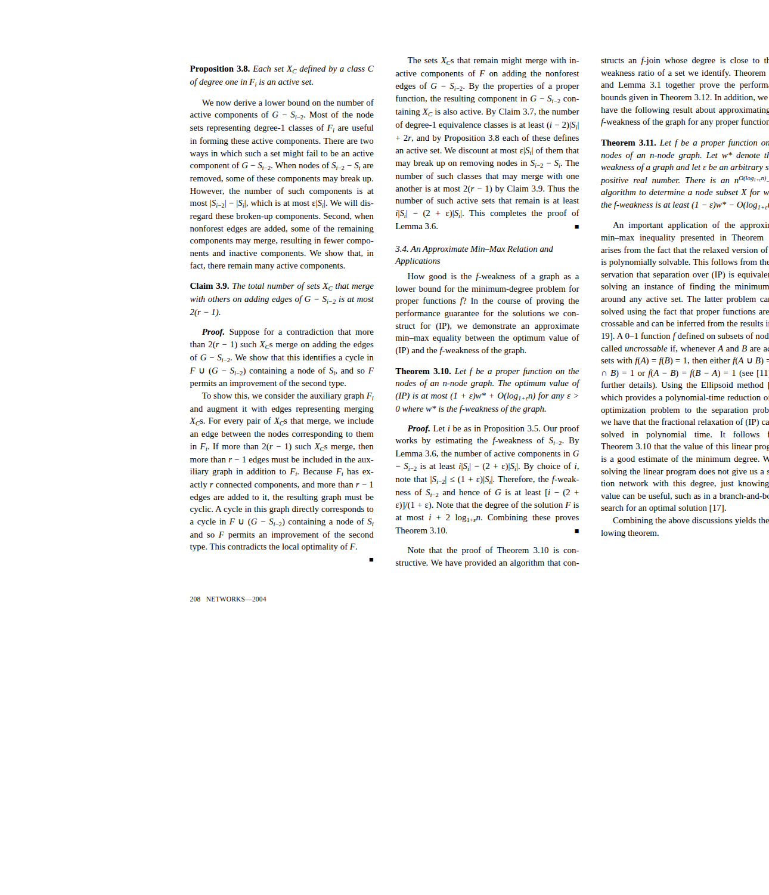Proposition 3.8. Each set XC defined by a class C of degree one in Fi is an active set.
We now derive a lower bound on the number of active components of G − Si−2. Most of the node sets representing degree-1 classes of Fi are useful in forming these active components. There are two ways in which such a set might fail to be an active component of G − Si−2. When nodes of Si−2 − Si are removed, some of these components may break up. However, the number of such components is at most |Si−2| − |Si|, which is at most ε|Si|. We will disregard these broken-up components. Second, when nonforest edges are added, some of the remaining components may merge, resulting in fewer components and inactive components. We show that, in fact, there remain many active components.
Claim 3.9. The total number of sets XC that merge with others on adding edges of G − Si−2 is at most 2(r − 1).
Proof. Suppose for a contradiction that more than 2(r − 1) such XCs merge on adding the edges of G − Si−2. We show that this identifies a cycle in F ∪ (G − Si−2) containing a node of Si, and so F permits an improvement of the second type.
To show this, we consider the auxiliary graph Fi and augment it with edges representing merging XCs. For every pair of XCs that merge, we include an edge between the nodes corresponding to them in Fi. If more than 2(r − 1) such XCs merge, then more than r − 1 edges must be included in the auxiliary graph in addition to Fi. Because Fi has exactly r connected components, and more than r − 1 edges are added to it, the resulting graph must be cyclic. A cycle in this graph directly corresponds to a cycle in F ∪ (G − Si−2) containing a node of Si and so F permits an improvement of the second type. This contradicts the local optimality of F.
The sets XCs that remain might merge with inactive components of F on adding the nonforest edges of G − Si−2. By the properties of a proper function, the resulting component in G − Si−2 containing XC is also active. By Claim 3.7, the number of degree-1 equivalence classes is at least (i − 2)|Si| + 2r, and by Proposition 3.8 each of these defines an active set. We discount at most ε|Si| of them that may break up on removing nodes in Si−2 − Si. The number of such classes that may merge with one another is at most 2(r − 1) by Claim 3.9. Thus the number of such active sets that remain is at least i|Si| − (2 + ε)|Si|. This completes the proof of Lemma 3.6.
3.4. An Approximate Min–Max Relation and Applications
How good is the f-weakness of a graph as a lower bound for the minimum-degree problem for proper functions f? In the course of proving the performance guarantee for the solutions we construct for (IP), we demonstrate an approximate min–max equality between the optimum value of (IP) and the f-weakness of the graph.
Theorem 3.10. Let f be a proper function on the nodes of an n-node graph. The optimum value of (IP) is at most (1 + ε)w* + O(log1+εn) for any ε > 0 where w* is the f-weakness of the graph.
Proof. Let i be as in Proposition 3.5. Our proof works by estimating the f-weakness of Si−2. By Lemma 3.6, the number of active components in G − Si−2 is at least i|Si| − (2 + ε)|Si|. By choice of i, note that |Si−2| ≤ (1 + ε)|Si|. Therefore, the f-weakness of Si−2 and hence of G is at least [i − (2 + ε)]/(1 + ε). Note that the degree of the solution F is at most i + 2 log1+εn. Combining these proves Theorem 3.10.
Note that the proof of Theorem 3.10 is constructive. We have provided an algorithm that constructs an f-join whose degree is close to the f-weakness ratio of a set we identify. Theorem 3.10 and Lemma 3.1 together prove the performance bounds given in Theorem 3.12. In addition, we also have the following result about approximating the f-weakness of the graph for any proper function f.
Theorem 3.11. Let f be a proper function on the nodes of an n-node graph. Let w* denote the f-weakness of a graph and let ε be an arbitrary small positive real number. There is an nO(log1+εn)-time algorithm to determine a node subset X for which the f-weakness is at least (1 − ε)w* − O(log1+εn).
An important application of the approximate min–max inequality presented in Theorem 3.10 arises from the fact that the relaxed version of (IP) is polynomially solvable. This follows from the observation that separation over (IP) is equivalent to solving an instance of finding the minimum cut around any active set. The latter problem can be solved using the fact that proper functions are uncrossable and can be inferred from the results in [8, 19]. A 0–1 function f defined on subsets of nodes is called uncrossable if, whenever A and B are active sets with f(A) = f(B) = 1, then either f(A ∪ B) = f(A ∩ B) = 1 or f(A − B) = f(B − A) = 1 (see [11] for further details). Using the Ellipsoid method [12], which provides a polynomial-time reduction of the optimization problem to the separation problem, we have that the fractional relaxation of (IP) can be solved in polynomial time. It follows from Theorem 3.10 that the value of this linear program is a good estimate of the minimum degree. While solving the linear program does not give us a solution network with this degree, just knowing the value can be useful, such as in a branch-and-bound search for an optimal solution [17].
Combining the above discussions yields the following theorem.
208 NETWORKS—2004